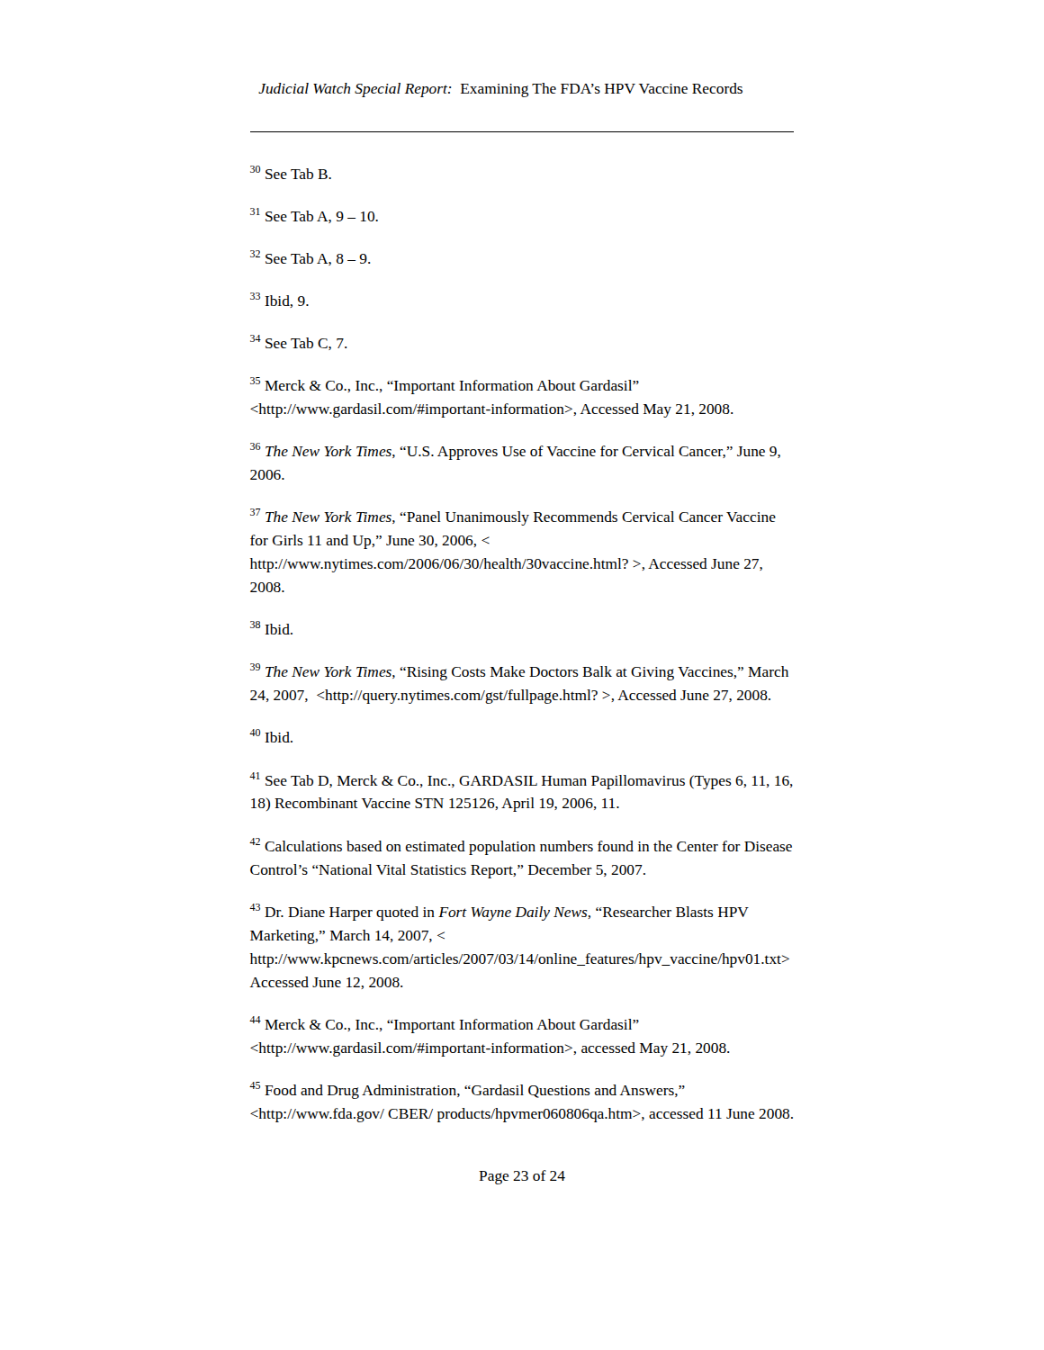Judicial Watch Special Report: Examining The FDA’s HPV Vaccine Records
30 See Tab B.
31 See Tab A, 9 – 10.
32 See Tab A, 8 – 9.
33 Ibid, 9.
34 See Tab C, 7.
35 Merck & Co., Inc., “Important Information About Gardasil” <http://www.gardasil.com/#important-information>, Accessed May 21, 2008.
36 The New York Times, “U.S. Approves Use of Vaccine for Cervical Cancer,” June 9, 2006.
37 The New York Times, “Panel Unanimously Recommends Cervical Cancer Vaccine for Girls 11 and Up,” June 30, 2006, < http://www.nytimes.com/2006/06/30/health/30vaccine.html? >, Accessed June 27, 2008.
38 Ibid.
39 The New York Times, “Rising Costs Make Doctors Balk at Giving Vaccines,” March 24, 2007, <http://query.nytimes.com/gst/fullpage.html? >, Accessed June 27, 2008.
40 Ibid.
41 See Tab D, Merck & Co., Inc., GARDASIL Human Papillomavirus (Types 6, 11, 16, 18) Recombinant Vaccine STN 125126, April 19, 2006, 11.
42 Calculations based on estimated population numbers found in the Center for Disease Control’s “National Vital Statistics Report,” December 5, 2007.
43 Dr. Diane Harper quoted in Fort Wayne Daily News, “Researcher Blasts HPV Marketing,” March 14, 2007, < http://www.kpcnews.com/articles/2007/03/14/online_features/hpv_vaccine/hpv01.txt> Accessed June 12, 2008.
44 Merck & Co., Inc., “Important Information About Gardasil” <http://www.gardasil.com/#important-information>, accessed May 21, 2008.
45 Food and Drug Administration, “Gardasil Questions and Answers,” <http://www.fda.gov/ CBER/ products/hpvmer060806qa.htm>, accessed 11 June 2008.
Page 23 of 24